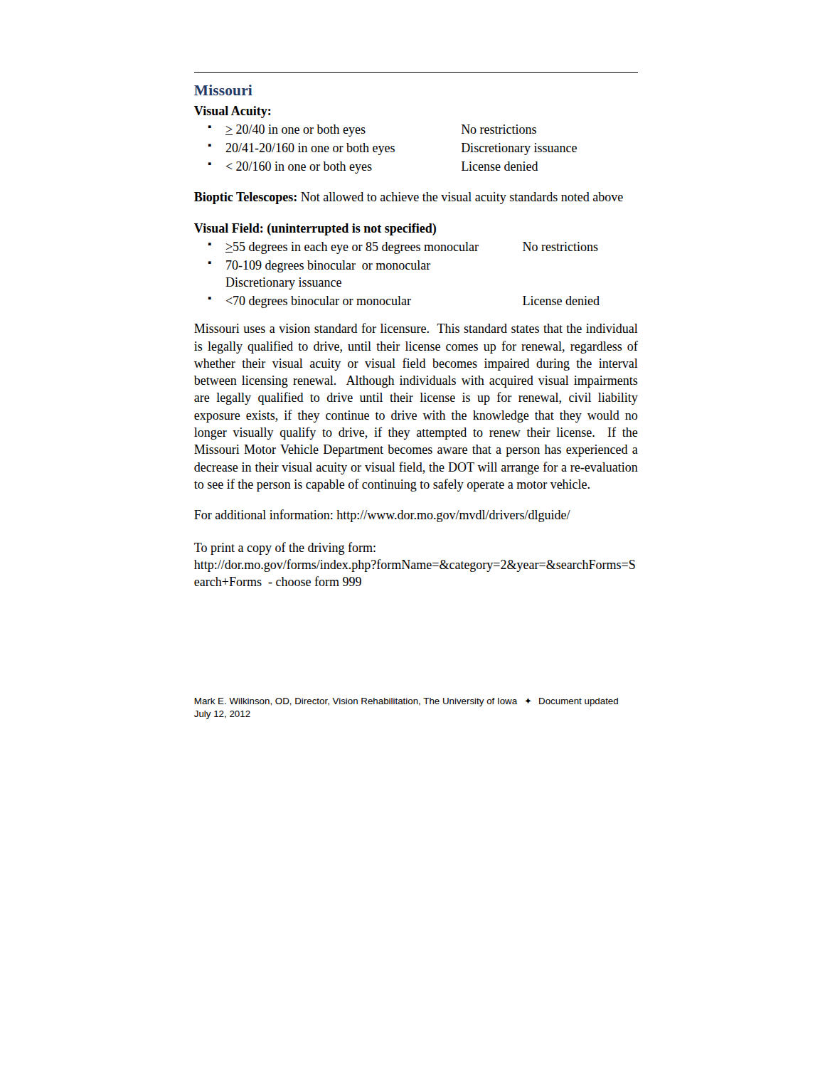Missouri
Visual Acuity:
> 20/40 in one or both eyes No restrictions
20/41-20/160 in one or both eyes Discretionary issuance
< 20/160 in one or both eyes License denied
Bioptic Telescopes: Not allowed to achieve the visual acuity standards noted above
Visual Field: (uninterrupted is not specified)
>55 degrees in each eye or 85 degrees monocular No restrictions
70-109 degrees binocular or monocular Discretionary issuance
<70 degrees binocular or monocular License denied
Missouri uses a vision standard for licensure. This standard states that the individual is legally qualified to drive, until their license comes up for renewal, regardless of whether their visual acuity or visual field becomes impaired during the interval between licensing renewal. Although individuals with acquired visual impairments are legally qualified to drive until their license is up for renewal, civil liability exposure exists, if they continue to drive with the knowledge that they would no longer visually qualify to drive, if they attempted to renew their license. If the Missouri Motor Vehicle Department becomes aware that a person has experienced a decrease in their visual acuity or visual field, the DOT will arrange for a re-evaluation to see if the person is capable of continuing to safely operate a motor vehicle.
For additional information: http://www.dor.mo.gov/mvdl/drivers/dlguide/
To print a copy of the driving form:
http://dor.mo.gov/forms/index.php?formName=&category=2&year=&searchForms=Search+Forms - choose form 999
Mark E. Wilkinson, OD, Director, Vision Rehabilitation, The University of Iowa ✦ Document updated July 12, 2012